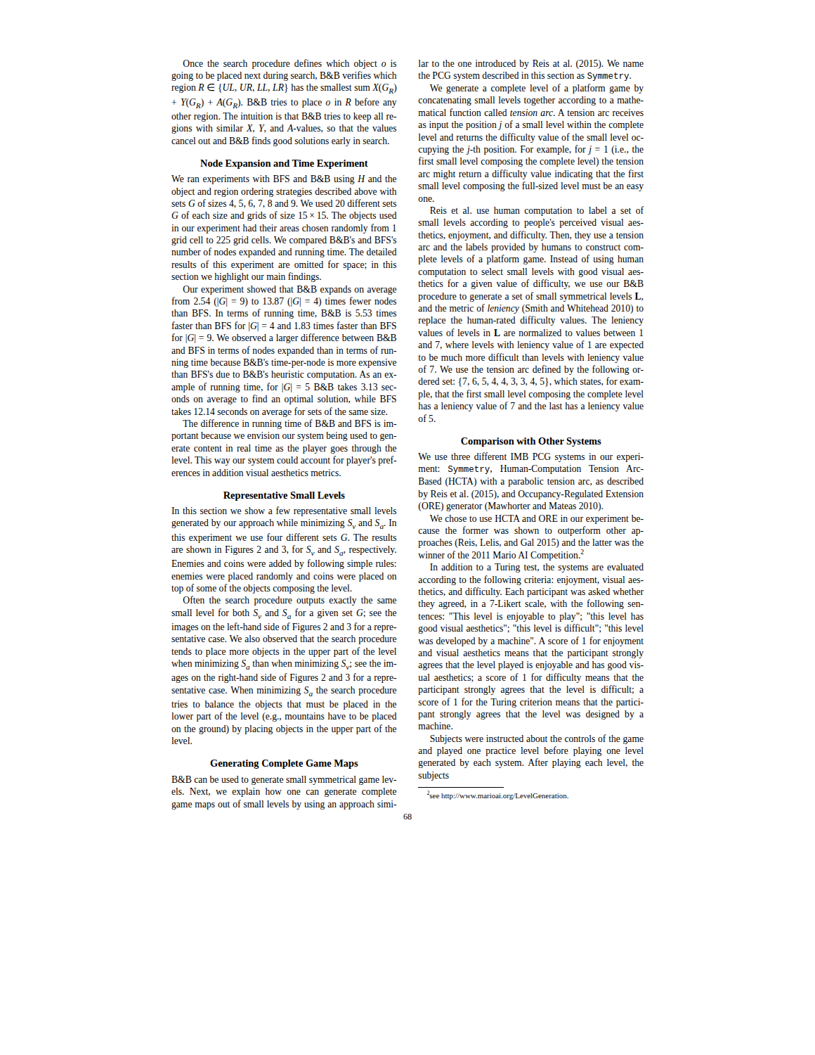Once the search procedure defines which object o is going to be placed next during search, B&B verifies which region R ∈ {UL, UR, LL, LR} has the smallest sum X(GR) + Y(GR) + A(GR). B&B tries to place o in R before any other region. The intuition is that B&B tries to keep all regions with similar X, Y, and A-values, so that the values cancel out and B&B finds good solutions early in search.
Node Expansion and Time Experiment
We ran experiments with BFS and B&B using H and the object and region ordering strategies described above with sets G of sizes 4, 5, 6, 7, 8 and 9. We used 20 different sets G of each size and grids of size 15 × 15. The objects used in our experiment had their areas chosen randomly from 1 grid cell to 225 grid cells. We compared B&B's and BFS's number of nodes expanded and running time. The detailed results of this experiment are omitted for space; in this section we highlight our main findings.
Our experiment showed that B&B expands on average from 2.54 (|G| = 9) to 13.87 (|G| = 4) times fewer nodes than BFS. In terms of running time, B&B is 5.53 times faster than BFS for |G| = 4 and 1.83 times faster than BFS for |G| = 9. We observed a larger difference between B&B and BFS in terms of nodes expanded than in terms of running time because B&B's time-per-node is more expensive than BFS's due to B&B's heuristic computation. As an example of running time, for |G| = 5 B&B takes 3.13 seconds on average to find an optimal solution, while BFS takes 12.14 seconds on average for sets of the same size.
The difference in running time of B&B and BFS is important because we envision our system being used to generate content in real time as the player goes through the level. This way our system could account for player's preferences in addition visual aesthetics metrics.
Representative Small Levels
In this section we show a few representative small levels generated by our approach while minimizing Sv and Sa. In this experiment we use four different sets G. The results are shown in Figures 2 and 3, for Sv and Sa, respectively. Enemies and coins were added by following simple rules: enemies were placed randomly and coins were placed on top of some of the objects composing the level.
Often the search procedure outputs exactly the same small level for both Sv and Sa for a given set G; see the images on the left-hand side of Figures 2 and 3 for a representative case. We also observed that the search procedure tends to place more objects in the upper part of the level when minimizing Sa than when minimizing Sv; see the images on the right-hand side of Figures 2 and 3 for a representative case. When minimizing Sa the search procedure tries to balance the objects that must be placed in the lower part of the level (e.g., mountains have to be placed on the ground) by placing objects in the upper part of the level.
Generating Complete Game Maps
B&B can be used to generate small symmetrical game levels. Next, we explain how one can generate complete game maps out of small levels by using an approach similar to the one introduced by Reis at al. (2015). We name the PCG system described in this section as Symmetry.
We generate a complete level of a platform game by concatenating small levels together according to a mathematical function called tension arc. A tension arc receives as input the position j of a small level within the complete level and returns the difficulty value of the small level occupying the j-th position. For example, for j = 1 (i.e., the first small level composing the complete level) the tension arc might return a difficulty value indicating that the first small level composing the full-sized level must be an easy one.
Reis et al. use human computation to label a set of small levels according to people's perceived visual aesthetics, enjoyment, and difficulty. Then, they use a tension arc and the labels provided by humans to construct complete levels of a platform game. Instead of using human computation to select small levels with good visual aesthetics for a given value of difficulty, we use our B&B procedure to generate a set of small symmetrical levels L, and the metric of leniency (Smith and Whitehead 2010) to replace the human-rated difficulty values. The leniency values of levels in L are normalized to values between 1 and 7, where levels with leniency value of 1 are expected to be much more difficult than levels with leniency value of 7. We use the tension arc defined by the following ordered set: {7, 6, 5, 4, 4, 3, 3, 4, 5}, which states, for example, that the first small level composing the complete level has a leniency value of 7 and the last has a leniency value of 5.
Comparison with Other Systems
We use three different IMB PCG systems in our experiment: Symmetry, Human-Computation Tension Arc-Based (HCTA) with a parabolic tension arc, as described by Reis et al. (2015), and Occupancy-Regulated Extension (ORE) generator (Mawhorter and Mateas 2010).
We chose to use HCTA and ORE in our experiment because the former was shown to outperform other approaches (Reis, Lelis, and Gal 2015) and the latter was the winner of the 2011 Mario AI Competition.2
In addition to a Turing test, the systems are evaluated according to the following criteria: enjoyment, visual aesthetics, and difficulty. Each participant was asked whether they agreed, in a 7-Likert scale, with the following sentences: "This level is enjoyable to play"; "this level has good visual aesthetics"; "this level is difficult"; "this level was developed by a machine". A score of 1 for enjoyment and visual aesthetics means that the participant strongly agrees that the level played is enjoyable and has good visual aesthetics; a score of 1 for difficulty means that the participant strongly agrees that the level is difficult; a score of 1 for the Turing criterion means that the participant strongly agrees that the level was designed by a machine.
Subjects were instructed about the controls of the game and played one practice level before playing one level generated by each system. After playing each level, the subjects
2see http://www.marioai.org/LevelGeneration.
68